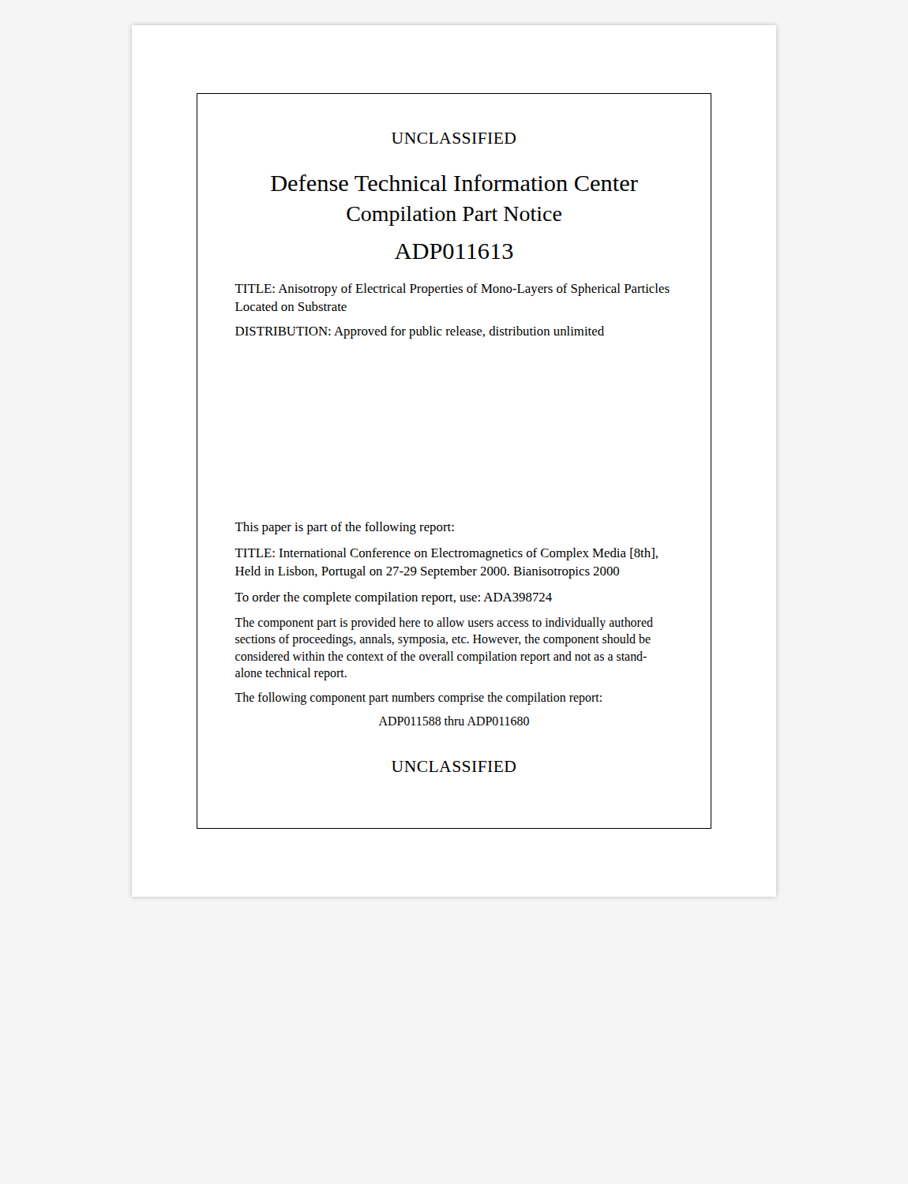UNCLASSIFIED
Defense Technical Information Center
Compilation Part Notice
ADP011613
TITLE: Anisotropy of Electrical Properties of Mono-Layers of Spherical Particles Located on Substrate
DISTRIBUTION: Approved for public release, distribution unlimited
This paper is part of the following report:
TITLE: International Conference on Electromagnetics of Complex Media [8th], Held in Lisbon, Portugal on 27-29 September 2000. Bianisotropics 2000
To order the complete compilation report, use: ADA398724
The component part is provided here to allow users access to individually authored sections of proceedings, annals, symposia, etc. However, the component should be considered within the context of the overall compilation report and not as a stand-alone technical report.
The following component part numbers comprise the compilation report:
ADP011588 thru ADP011680
UNCLASSIFIED